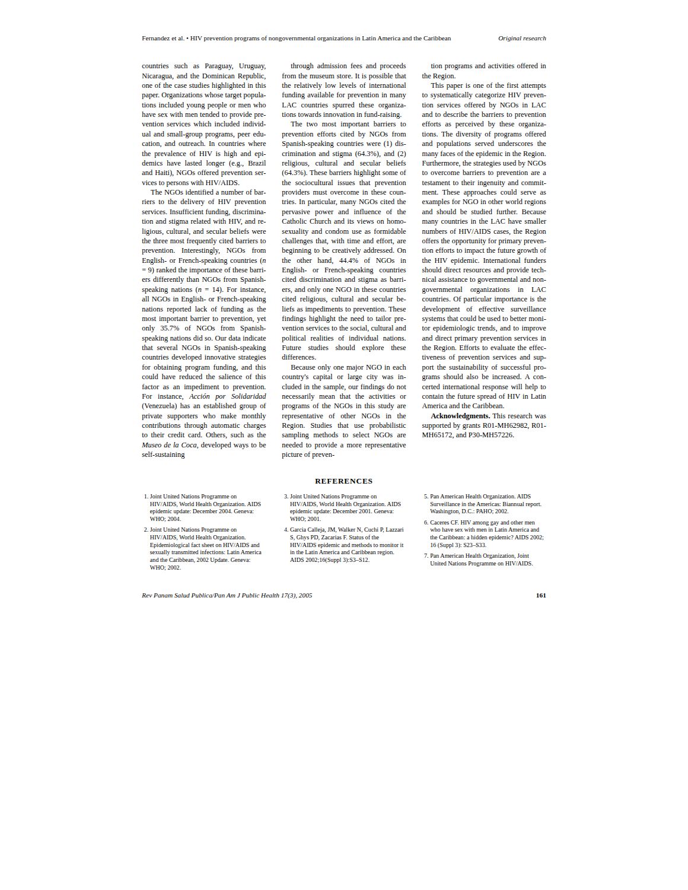Fernandez et al. • HIV prevention programs of nongovernmental organizations in Latin America and the Caribbean
Original research
countries such as Paraguay, Uruguay, Nicaragua, and the Dominican Republic, one of the case studies highlighted in this paper. Organizations whose target populations included young people or men who have sex with men tended to provide prevention services which included individual and small-group programs, peer education, and outreach. In countries where the prevalence of HIV is high and epidemics have lasted longer (e.g., Brazil and Haiti), NGOs offered prevention services to persons with HIV/AIDS.
The NGOs identified a number of barriers to the delivery of HIV prevention services. Insufficient funding, discrimination and stigma related with HIV, and religious, cultural, and secular beliefs were the three most frequently cited barriers to prevention. Interestingly, NGOs from English- or French-speaking countries (n = 9) ranked the importance of these barriers differently than NGOs from Spanish-speaking nations (n = 14). For instance, all NGOs in English- or French-speaking nations reported lack of funding as the most important barrier to prevention, yet only 35.7% of NGOs from Spanish-speaking nations did so. Our data indicate that several NGOs in Spanish-speaking countries developed innovative strategies for obtaining program funding, and this could have reduced the salience of this factor as an impediment to prevention. For instance, Acción por Solidaridad (Venezuela) has an established group of private supporters who make monthly contributions through automatic charges to their credit card. Others, such as the Museo de la Coca, developed ways to be self-sustaining
through admission fees and proceeds from the museum store. It is possible that the relatively low levels of international funding available for prevention in many LAC countries spurred these organizations towards innovation in fund-raising.
The two most important barriers to prevention efforts cited by NGOs from Spanish-speaking countries were (1) discrimination and stigma (64.3%), and (2) religious, cultural and secular beliefs (64.3%). These barriers highlight some of the sociocultural issues that prevention providers must overcome in these countries. In particular, many NGOs cited the pervasive power and influence of the Catholic Church and its views on homosexuality and condom use as formidable challenges that, with time and effort, are beginning to be creatively addressed. On the other hand, 44.4% of NGOs in English- or French-speaking countries cited discrimination and stigma as barriers, and only one NGO in these countries cited religious, cultural and secular beliefs as impediments to prevention. These findings highlight the need to tailor prevention services to the social, cultural and political realities of individual nations. Future studies should explore these differences.
Because only one major NGO in each country's capital or large city was included in the sample, our findings do not necessarily mean that the activities or programs of the NGOs in this study are representative of other NGOs in the Region. Studies that use probabilistic sampling methods to select NGOs are needed to provide a more representative picture of preven-
tion programs and activities offered in the Region.
This paper is one of the first attempts to systematically categorize HIV prevention services offered by NGOs in LAC and to describe the barriers to prevention efforts as perceived by these organizations. The diversity of programs offered and populations served underscores the many faces of the epidemic in the Region. Furthermore, the strategies used by NGOs to overcome barriers to prevention are a testament to their ingenuity and commitment. These approaches could serve as examples for NGO in other world regions and should be studied further. Because many countries in the LAC have smaller numbers of HIV/AIDS cases, the Region offers the opportunity for primary prevention efforts to impact the future growth of the HIV epidemic. International funders should direct resources and provide technical assistance to governmental and nongovernmental organizations in LAC countries. Of particular importance is the development of effective surveillance systems that could be used to better monitor epidemiologic trends, and to improve and direct primary prevention services in the Region. Efforts to evaluate the effectiveness of prevention services and support the sustainability of successful programs should also be increased. A concerted international response will help to contain the future spread of HIV in Latin America and the Caribbean.
Acknowledgments. This research was supported by grants R01-MH62982, R01-MH65172, and P30-MH57226.
REFERENCES
Joint United Nations Programme on HIV/AIDS, World Health Organization. AIDS epidemic update: December 2004. Geneva: WHO; 2004.
Joint United Nations Programme on HIV/AIDS, World Health Organization. Epidemiological fact sheet on HIV/AIDS and sexually transmitted infections: Latin America and the Caribbean, 2002 Update. Geneva: WHO; 2002.
Joint United Nations Programme on HIV/AIDS, World Health Organization. AIDS epidemic update: December 2001. Geneva: WHO; 2001.
Garcia Calleja, JM, Walker N, Cuchi P, Lazzari S, Ghys PD, Zacarias F. Status of the HIV/AIDS epidemic and methods to monitor it in the Latin America and Caribbean region. AIDS 2002;16(Suppl 3):S3–S12.
Pan American Health Organization. AIDS Surveillance in the Americas: Biannual report. Washington, D.C.: PAHO; 2002.
Caceres CF. HIV among gay and other men who have sex with men in Latin America and the Caribbean: a hidden epidemic? AIDS 2002; 16 (Suppl 3): S23–S33.
Pan American Health Organization, Joint United Nations Programme on HIV/AIDS.
Rev Panam Salud Publica/Pan Am J Public Health 17(3), 2005
161